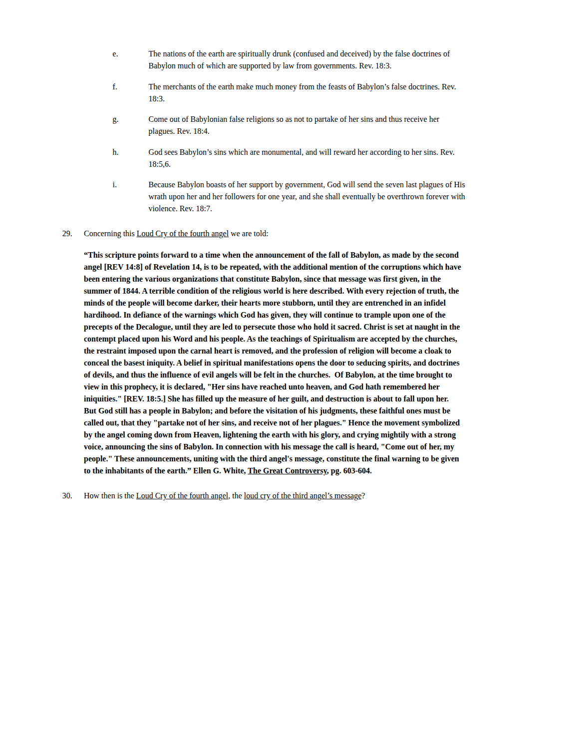e.
The nations of the earth are spiritually drunk (confused and deceived) by the false doctrines of Babylon much of which are supported by law from governments. Rev. 18:3.
f.
The merchants of the earth make much money from the feasts of Babylon’s false doctrines. Rev. 18:3.
g.
Come out of Babylonian false religions so as not to partake of her sins and thus receive her plagues. Rev. 18:4.
h.
God sees Babylon’s sins which are monumental, and will reward her according to her sins. Rev. 18:5,6.
i.
Because Babylon boasts of her support by government, God will send the seven last plagues of His wrath upon her and her followers for one year, and she shall eventually be overthrown forever with violence. Rev. 18:7.
29.
Concerning this Loud Cry of the fourth angel we are told:
“This scripture points forward to a time when the announcement of the fall of Babylon, as made by the second angel [REV 14:8] of Revelation 14, is to be repeated, with the additional mention of the corruptions which have been entering the various organizations that constitute Babylon, since that message was first given, in the summer of 1844. A terrible condition of the religious world is here described. With every rejection of truth, the minds of the people will become darker, their hearts more stubborn, until they are entrenched in an infidel hardihood. In defiance of the warnings which God has given, they will continue to trample upon one of the precepts of the Decalogue, until they are led to persecute those who hold it sacred. Christ is set at naught in the contempt placed upon his Word and his people. As the teachings of Spiritualism are accepted by the churches, the restraint imposed upon the carnal heart is removed, and the profession of religion will become a cloak to conceal the basest iniquity. A belief in spiritual manifestations opens the door to seducing spirits, and doctrines of devils, and thus the influence of evil angels will be felt in the churches. Of Babylon, at the time brought to view in this prophecy, it is declared, "Her sins have reached unto heaven, and God hath remembered her iniquities." [REV. 18:5.] She has filled up the measure of her guilt, and destruction is about to fall upon her. But God still has a people in Babylon; and before the visitation of his judgments, these faithful ones must be called out, that they "partake not of her sins, and receive not of her plagues." Hence the movement symbolized by the angel coming down from Heaven, lightening the earth with his glory, and crying mightily with a strong voice, announcing the sins of Babylon. In connection with his message the call is heard, "Come out of her, my people." These announcements, uniting with the third angel's message, constitute the final warning to be given to the inhabitants of the earth.” Ellen G. White, The Great Controversy, pg. 603-604.
30.
How then is the Loud Cry of the fourth angel, the loud cry of the third angel’s message?